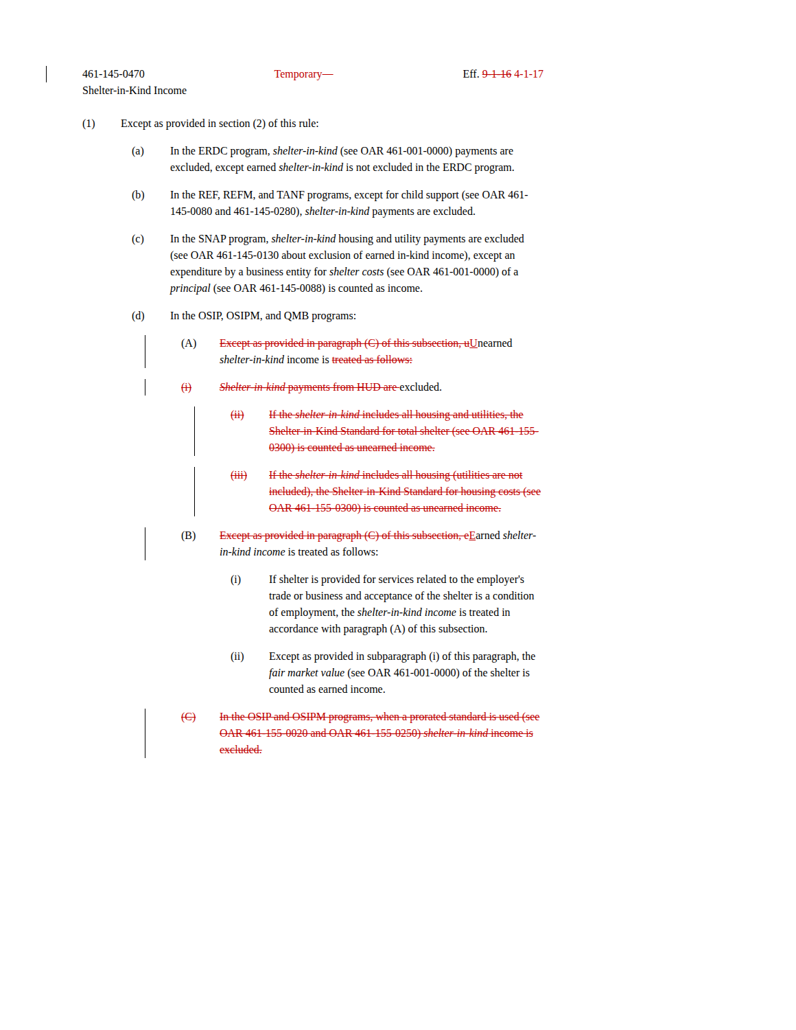461-145-0470 Temporary Eff. 9-1-16 4-1-17
Shelter-in-Kind Income
(1) Except as provided in section (2) of this rule:
(a) In the ERDC program, shelter-in-kind (see OAR 461-001-0000) payments are excluded, except earned shelter-in-kind is not excluded in the ERDC program.
(b) In the REF, REFM, and TANF programs, except for child support (see OAR 461-145-0080 and 461-145-0280), shelter-in-kind payments are excluded.
(c) In the SNAP program, shelter-in-kind housing and utility payments are excluded (see OAR 461-145-0130 about exclusion of earned in-kind income), except an expenditure by a business entity for shelter costs (see OAR 461-001-0000) of a principal (see OAR 461-145-0088) is counted as income.
(d) In the OSIP, OSIPM, and QMB programs:
(A) Except as provided in paragraph (C) of this subsection, u Unearned shelter-in-kind income is treated as follows:
(i) Shelter-in-kind payments from HUD are excluded.
(ii) If the shelter-in-kind includes all housing and utilities, the Shelter-in-Kind Standard for total shelter (see OAR 461-155-0300) is counted as unearned income.
(iii) If the shelter-in-kind includes all housing (utilities are not included), the Shelter-in-Kind Standard for housing costs (see OAR 461-155-0300) is counted as unearned income.
(B) Except as provided in paragraph (C) of this subsection, e Earned shelter-in-kind income is treated as follows:
(i) If shelter is provided for services related to the employer's trade or business and acceptance of the shelter is a condition of employment, the shelter-in-kind income is treated in accordance with paragraph (A) of this subsection.
(ii) Except as provided in subparagraph (i) of this paragraph, the fair market value (see OAR 461-001-0000) of the shelter is counted as earned income.
(C) In the OSIP and OSIPM programs, when a prorated standard is used (see OAR 461-155-0020 and OAR 461-155-0250) shelter-in-kind income is excluded.